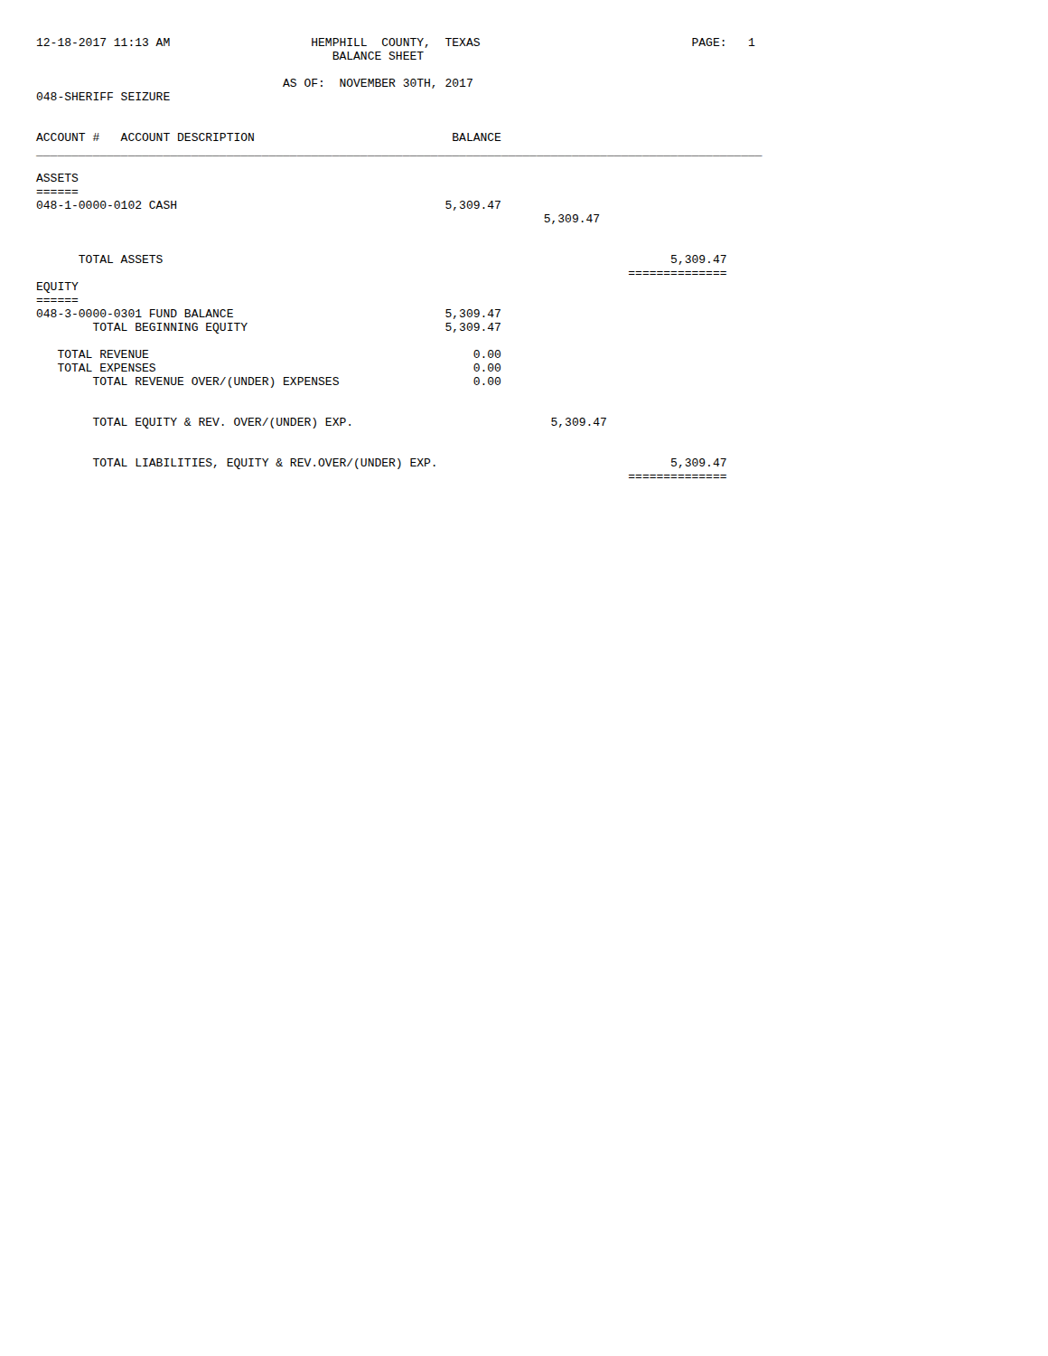12-18-2017 11:13 AM                    HEMPHILL  COUNTY,  TEXAS                              PAGE:   1
                                          BALANCE SHEET

                                   AS OF:  NOVEMBER 30TH, 2017
048-SHERIFF SEIZURE


ACCOUNT #   ACCOUNT DESCRIPTION                            BALANCE
_______________________________________________________________________________________________________

ASSETS
======
048-1-0000-0102 CASH                                      5,309.47
                                                                        5,309.47


      TOTAL ASSETS                                                                        5,309.47
                                                                                    ==============
EQUITY
======
048-3-0000-0301 FUND BALANCE                              5,309.47
        TOTAL BEGINNING EQUITY                            5,309.47

   TOTAL REVENUE                                              0.00
   TOTAL EXPENSES                                             0.00
        TOTAL REVENUE OVER/(UNDER) EXPENSES                   0.00


        TOTAL EQUITY & REV. OVER/(UNDER) EXP.                            5,309.47


        TOTAL LIABILITIES, EQUITY & REV.OVER/(UNDER) EXP.                                 5,309.47
                                                                                    ==============